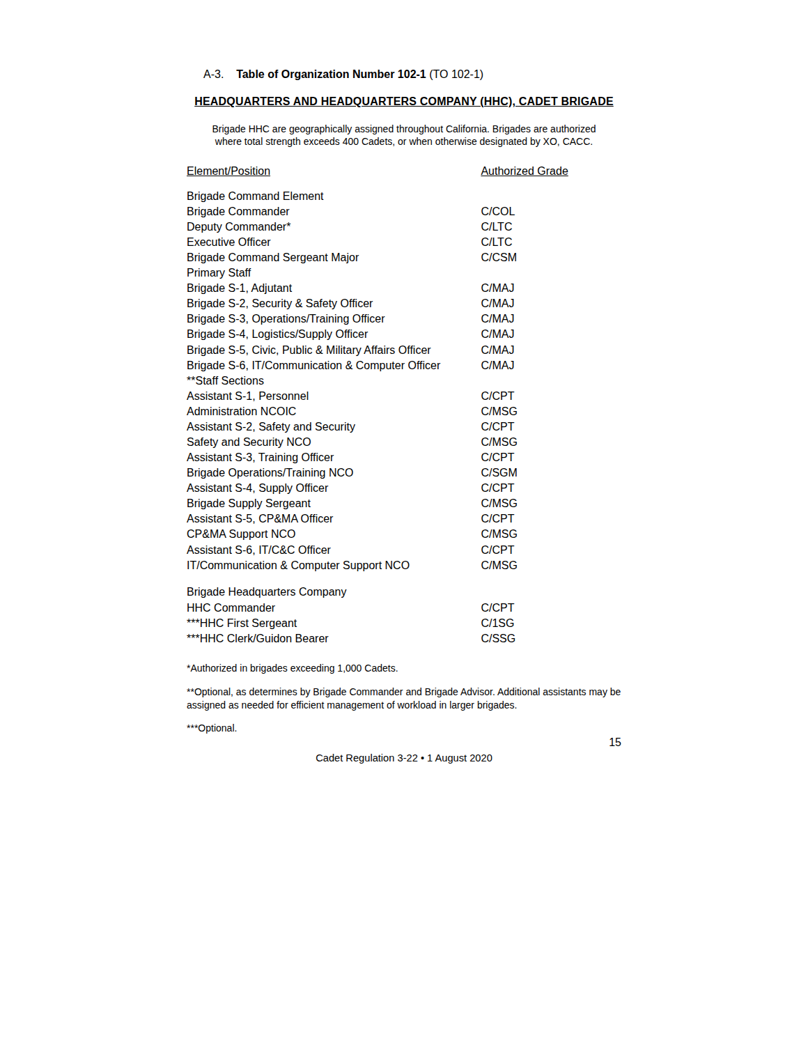A-3. Table of Organization Number 102-1 (TO 102-1)
HEADQUARTERS AND HEADQUARTERS COMPANY (HHC), CADET BRIGADE
Brigade HHC are geographically assigned throughout California. Brigades are authorized where total strength exceeds 400 Cadets, or when otherwise designated by XO, CACC.
| Element/Position | Authorized Grade |
| --- | --- |
| Brigade Command Element | |
| Brigade Commander | C/COL |
| Deputy Commander* | C/LTC |
| Executive Officer | C/LTC |
| Brigade Command Sergeant Major | C/CSM |
| Primary Staff | |
| Brigade S-1, Adjutant | C/MAJ |
| Brigade S-2, Security & Safety Officer | C/MAJ |
| Brigade S-3, Operations/Training Officer | C/MAJ |
| Brigade S-4, Logistics/Supply Officer | C/MAJ |
| Brigade S-5, Civic, Public & Military Affairs Officer | C/MAJ |
| Brigade S-6, IT/Communication & Computer Officer | C/MAJ |
| **Staff Sections | |
| Assistant S-1, Personnel | C/CPT |
| Administration NCOIC | C/MSG |
| Assistant S-2, Safety and Security | C/CPT |
| Safety and Security NCO | C/MSG |
| Assistant S-3, Training Officer | C/CPT |
| Brigade Operations/Training NCO | C/SGM |
| Assistant S-4, Supply Officer | C/CPT |
| Brigade Supply Sergeant | C/MSG |
| Assistant S-5, CP&MA Officer | C/CPT |
| CP&MA Support NCO | C/MSG |
| Assistant S-6, IT/C&C Officer | C/CPT |
| IT/Communication & Computer Support NCO | C/MSG |
| Brigade Headquarters Company | |
| HHC Commander | C/CPT |
| ***HHC First Sergeant | C/1SG |
| ***HHC Clerk/Guidon Bearer | C/SSG |
*Authorized in brigades exceeding 1,000 Cadets.
**Optional, as determines by Brigade Commander and Brigade Advisor. Additional assistants may be assigned as needed for efficient management of workload in larger brigades.
***Optional.
15
Cadet Regulation 3-22 • 1 August 2020